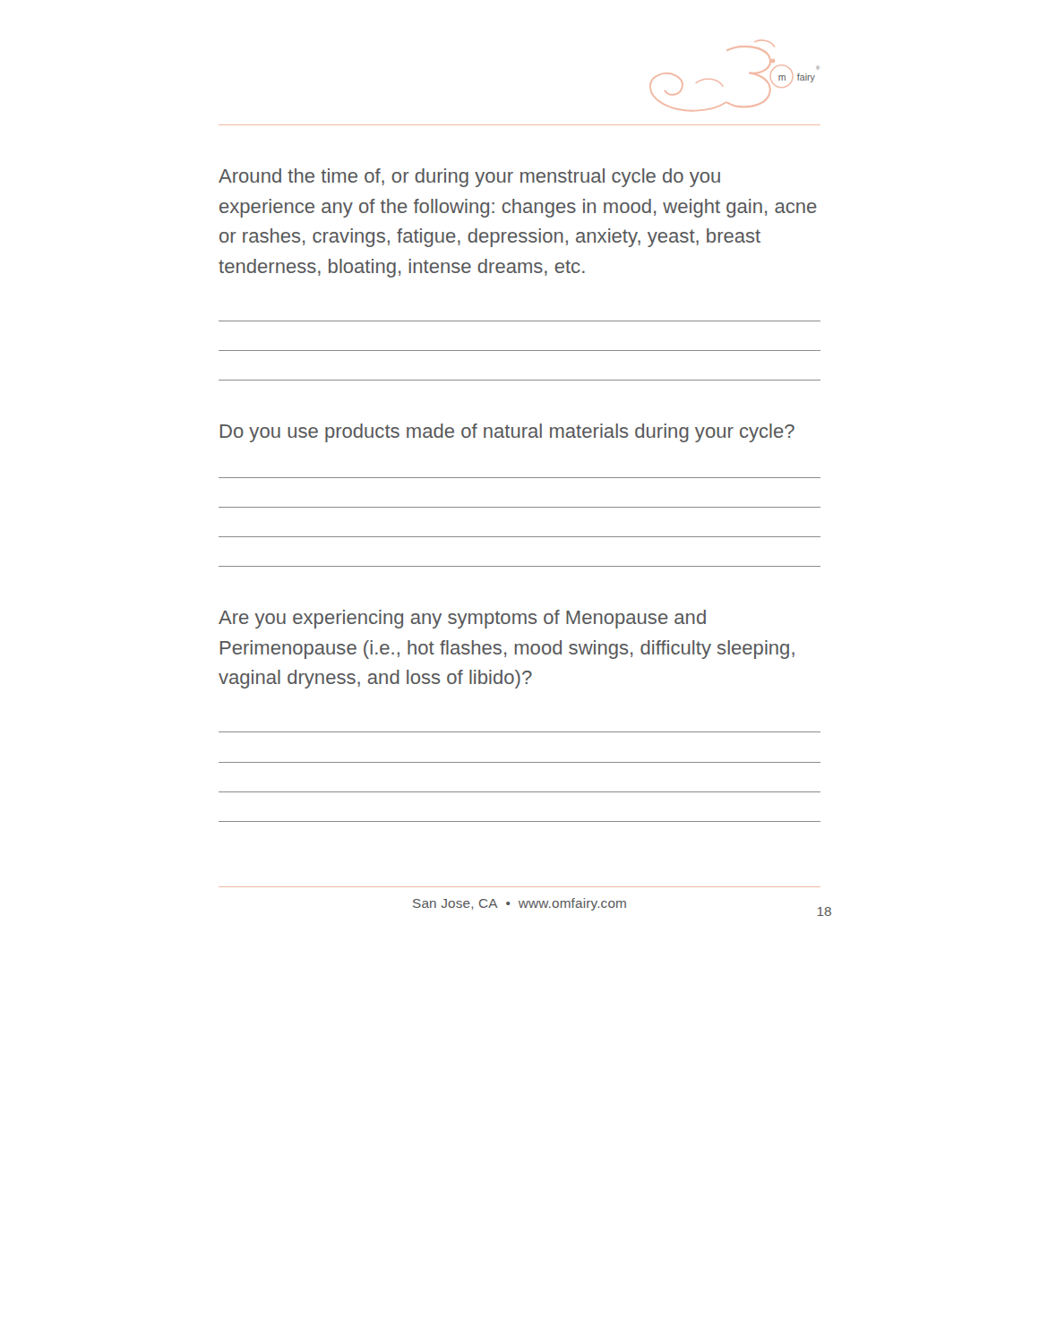m fairy ®
Around the time of, or during your menstrual cycle do you experience any of the following: changes in mood, weight gain, acne or rashes, cravings, fatigue, depression, anxiety, yeast, breast tenderness, bloating, intense dreams, etc.
Do you use products made of natural materials during your cycle?
Are you experiencing any symptoms of Menopause and Perimenopause (i.e., hot flashes, mood swings, difficulty sleeping, vaginal dryness, and loss of libido)?
San Jose, CA • www.omfairy.com
18